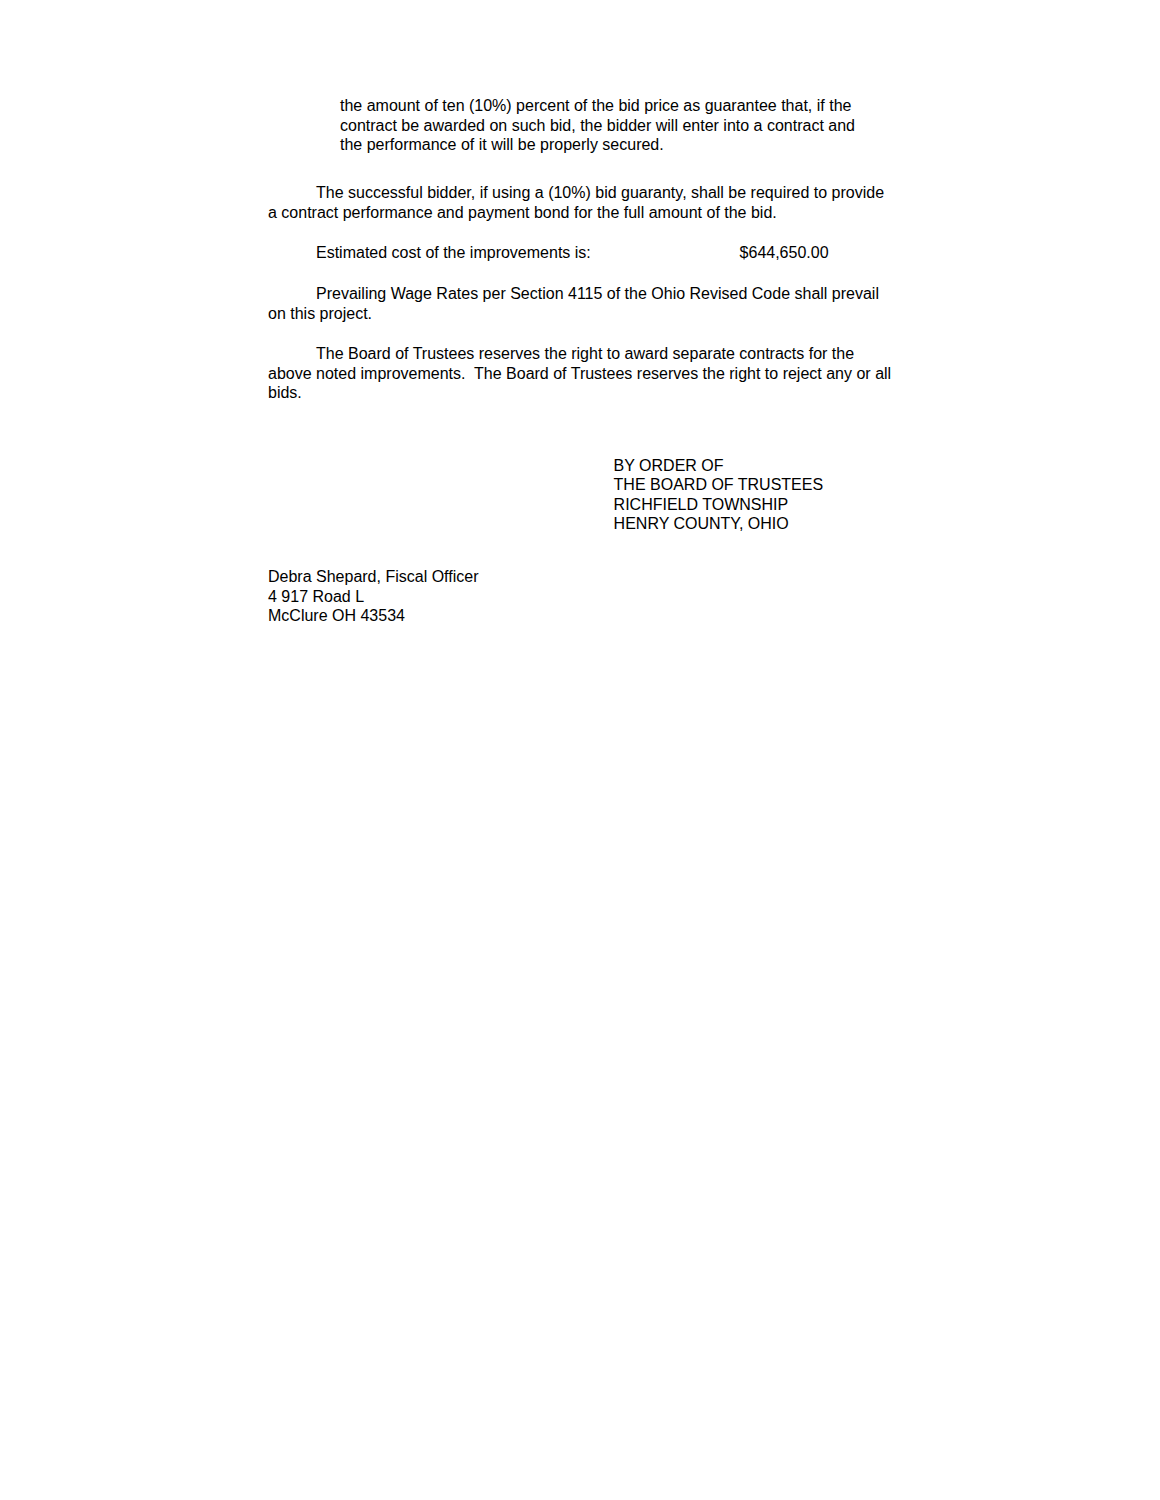the amount of ten (10%) percent of the bid price as guarantee that, if the contract be awarded on such bid, the bidder will enter into a contract and the performance of it will be properly secured.
The successful bidder, if using a (10%) bid guaranty, shall be required to provide a contract performance and payment bond for the full amount of the bid.
Estimated cost of the improvements is:$644,650.00
Prevailing Wage Rates per Section 4115 of the Ohio Revised Code shall prevail on this project.
The Board of Trustees reserves the right to award separate contracts for the above noted improvements. The Board of Trustees reserves the right to reject any or all bids.
BY ORDER OF
THE BOARD OF TRUSTEES
RICHFIELD TOWNSHIP
HENRY COUNTY, OHIO
Debra Shepard, Fiscal Officer
4 917 Road L
McClure OH 43534